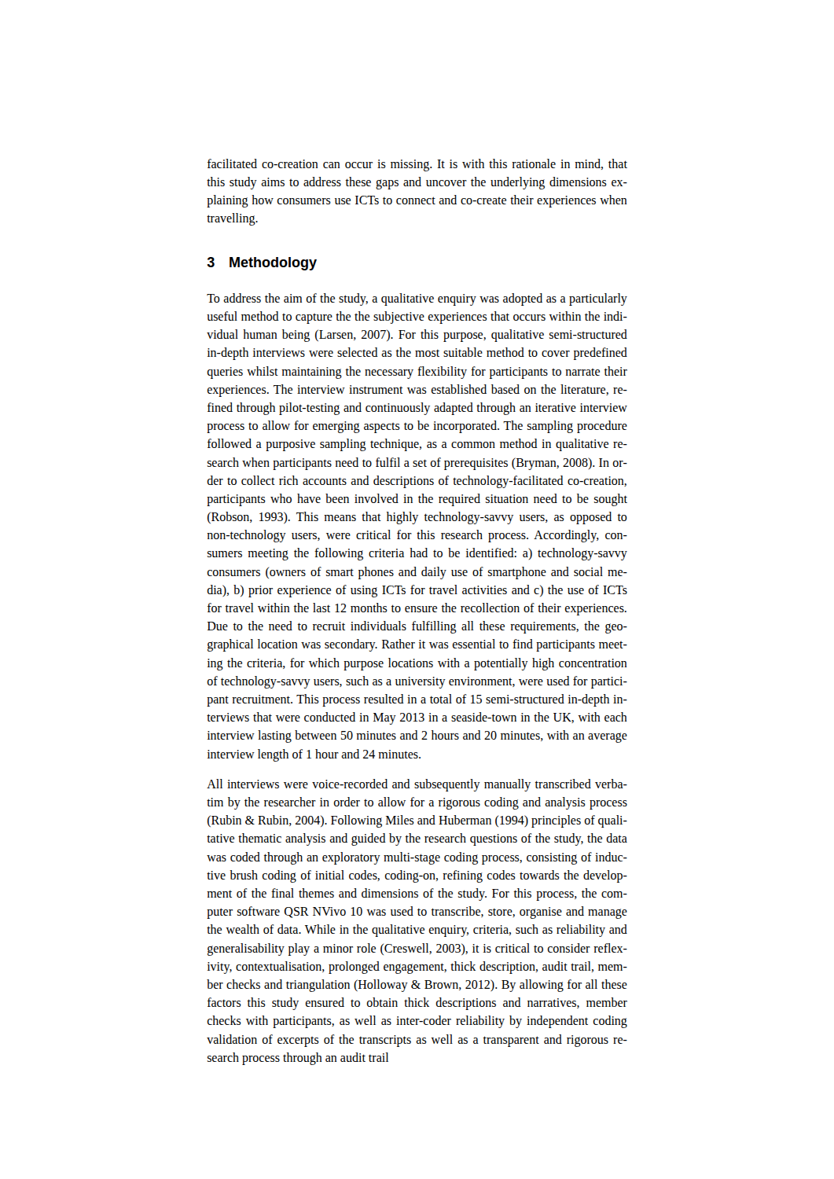facilitated co-creation can occur is missing. It is with this rationale in mind, that this study aims to address these gaps and uncover the underlying dimensions explaining how consumers use ICTs to connect and co-create their experiences when travelling.
3 Methodology
To address the aim of the study, a qualitative enquiry was adopted as a particularly useful method to capture the the subjective experiences that occurs within the individual human being (Larsen, 2007). For this purpose, qualitative semi-structured in-depth interviews were selected as the most suitable method to cover predefined queries whilst maintaining the necessary flexibility for participants to narrate their experiences. The interview instrument was established based on the literature, refined through pilot-testing and continuously adapted through an iterative interview process to allow for emerging aspects to be incorporated. The sampling procedure followed a purposive sampling technique, as a common method in qualitative research when participants need to fulfil a set of prerequisites (Bryman, 2008). In order to collect rich accounts and descriptions of technology-facilitated co-creation, participants who have been involved in the required situation need to be sought (Robson, 1993). This means that highly technology-savvy users, as opposed to non-technology users, were critical for this research process. Accordingly, consumers meeting the following criteria had to be identified: a) technology-savvy consumers (owners of smart phones and daily use of smartphone and social media), b) prior experience of using ICTs for travel activities and c) the use of ICTs for travel within the last 12 months to ensure the recollection of their experiences. Due to the need to recruit individuals fulfilling all these requirements, the geographical location was secondary. Rather it was essential to find participants meeting the criteria, for which purpose locations with a potentially high concentration of technology-savvy users, such as a university environment, were used for participant recruitment. This process resulted in a total of 15 semi-structured in-depth interviews that were conducted in May 2013 in a seaside-town in the UK, with each interview lasting between 50 minutes and 2 hours and 20 minutes, with an average interview length of 1 hour and 24 minutes.
All interviews were voice-recorded and subsequently manually transcribed verbatim by the researcher in order to allow for a rigorous coding and analysis process (Rubin & Rubin, 2004). Following Miles and Huberman (1994) principles of qualitative thematic analysis and guided by the research questions of the study, the data was coded through an exploratory multi-stage coding process, consisting of inductive brush coding of initial codes, coding-on, refining codes towards the development of the final themes and dimensions of the study. For this process, the computer software QSR NVivo 10 was used to transcribe, store, organise and manage the wealth of data. While in the qualitative enquiry, criteria, such as reliability and generalisability play a minor role (Creswell, 2003), it is critical to consider reflexivity, contextualisation, prolonged engagement, thick description, audit trail, member checks and triangulation (Holloway & Brown, 2012). By allowing for all these factors this study ensured to obtain thick descriptions and narratives, member checks with participants, as well as inter-coder reliability by independent coding validation of excerpts of the transcripts as well as a transparent and rigorous research process through an audit trail